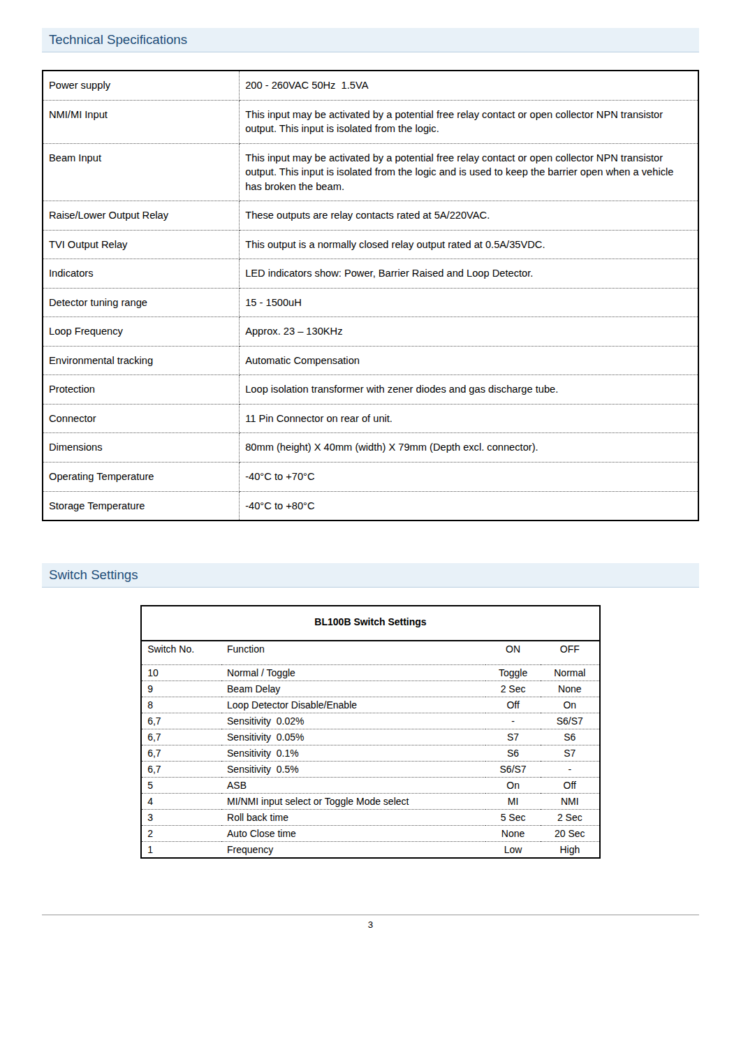Technical Specifications
| Power supply | 200 - 260VAC 50Hz 1.5VA |
| NMI/MI Input | This input may be activated by a potential free relay contact or open collector NPN transistor output. This input is isolated from the logic. |
| Beam Input | This input may be activated by a potential free relay contact or open collector NPN transistor output. This input is isolated from the logic and is used to keep the barrier open when a vehicle has broken the beam. |
| Raise/Lower Output Relay | These outputs are relay contacts rated at 5A/220VAC. |
| TVI Output Relay | This output is a normally closed relay output rated at 0.5A/35VDC. |
| Indicators | LED indicators show: Power, Barrier Raised and Loop Detector. |
| Detector tuning range | 15 - 1500uH |
| Loop Frequency | Approx. 23 – 130KHz |
| Environmental tracking | Automatic Compensation |
| Protection | Loop isolation transformer with zener diodes and gas discharge tube. |
| Connector | 11 Pin Connector on rear of unit. |
| Dimensions | 80mm (height) X 40mm (width) X 79mm (Depth excl. connector). |
| Operating Temperature | -40°C to +70°C |
| Storage Temperature | -40°C to +80°C |
Switch Settings
BL100B Switch Settings
| Switch No. | Function | ON | OFF |
| --- | --- | --- | --- |
| 10 | Normal / Toggle | Toggle | Normal |
| 9 | Beam Delay | 2 Sec | None |
| 8 | Loop Detector Disable/Enable | Off | On |
| 6,7 | Sensitivity 0.02% | - | S6/S7 |
| 6,7 | Sensitivity 0.05% | S7 | S6 |
| 6,7 | Sensitivity 0.1% | S6 | S7 |
| 6,7 | Sensitivity 0.5% | S6/S7 | - |
| 5 | ASB | On | Off |
| 4 | MI/NMI input select or Toggle Mode select | MI | NMI |
| 3 | Roll back time | 5 Sec | 2 Sec |
| 2 | Auto Close time | None | 20 Sec |
| 1 | Frequency | Low | High |
3